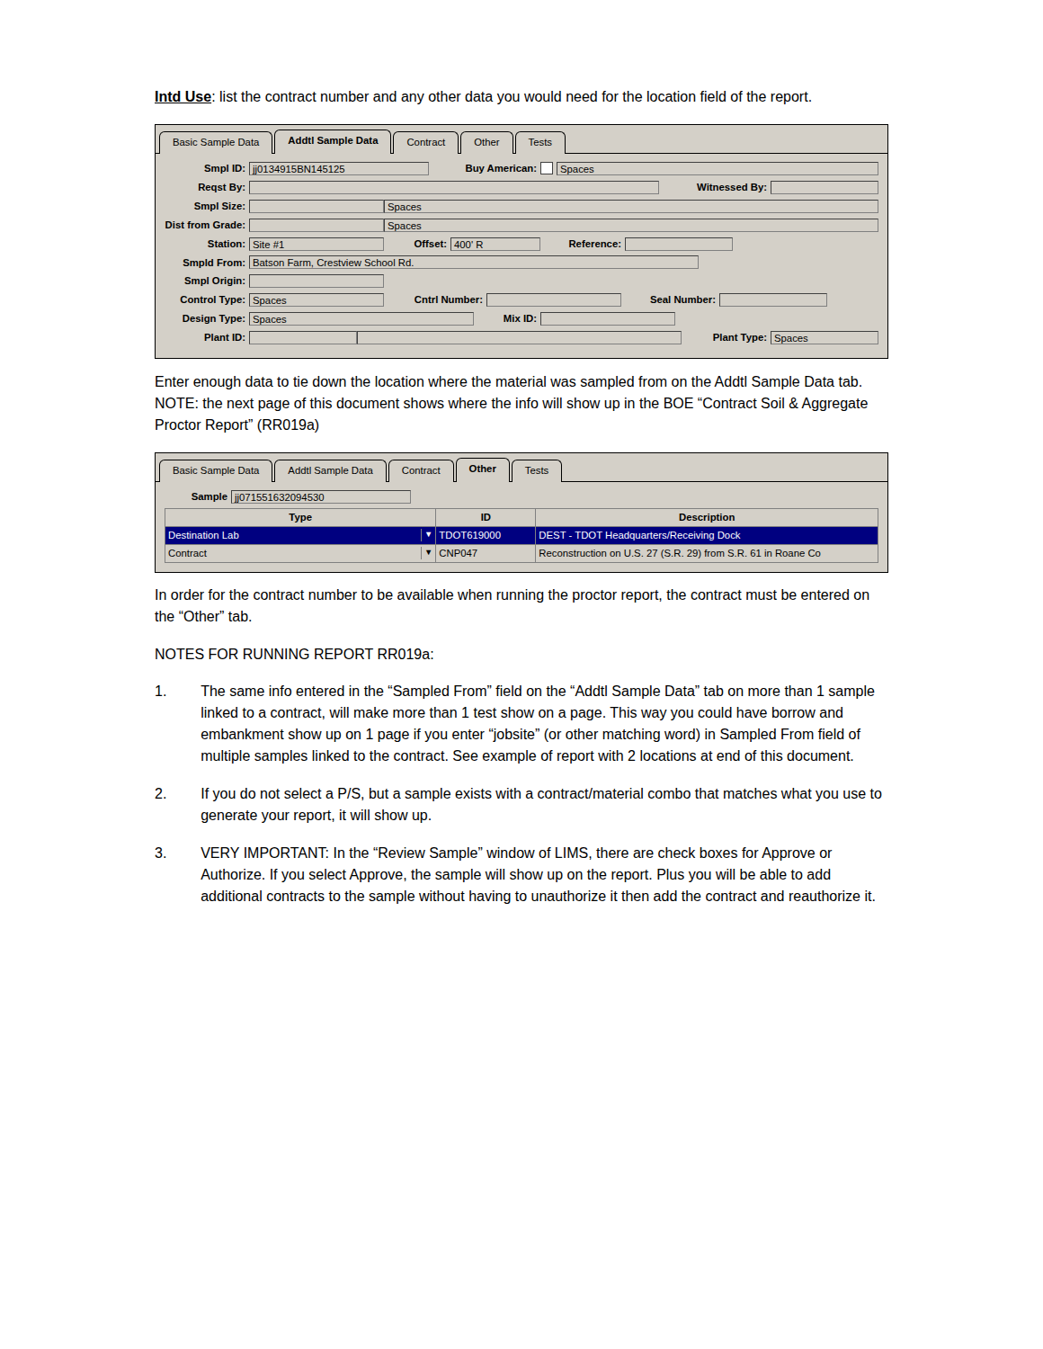Intd Use: list the contract number and any other data you would need for the location field of the report.
Basic Sample Data
Addtl Sample Data
Contract
Other
Tests
Smpl ID:
jj0134915BN145125
Buy American:
Spaces
Reqst By:
Witnessed By:
Smpl Size:
Spaces
Dist from Grade:
Spaces
Station:
Site #1
Offset:
400' R
Reference:
Smpld From:
Batson Farm, Crestview School Rd.
Smpl Origin:
Control Type:
Spaces
Cntrl Number:
Seal Number:
Design Type:
Spaces
Mix ID:
Plant ID:
Plant Type:
Spaces
Enter enough data to tie down the location where the material was sampled from on the Addtl Sample Data tab. NOTE: the next page of this document shows where the info will show up in the BOE “Contract Soil & Aggregate Proctor Report” (RR019a)
Basic Sample Data
Addtl Sample Data
Contract
Other
Tests
Sample
jj071551632094530
| Type | ID | Description |
| --- | --- | --- |
| Destination Lab ▼ | TDOT619000 | DEST - TDOT Headquarters/Receiving Dock |
| Contract ▼ | CNP047 | Reconstruction on U.S. 27 (S.R. 29) from S.R. 61 in Roane Co |
In order for the contract number to be available when running the proctor report, the contract must be entered on the “Other” tab.
NOTES FOR RUNNING REPORT RR019a:
1. The same info entered in the “Sampled From” field on the “Addtl Sample Data” tab on more than 1 sample linked to a contract, will make more than 1 test show on a page. This way you could have borrow and embankment show up on 1 page if you enter “jobsite” (or other matching word) in Sampled From field of multiple samples linked to the contract. See example of report with 2 locations at end of this document.
2. If you do not select a P/S, but a sample exists with a contract/material combo that matches what you use to generate your report, it will show up.
3. VERY IMPORTANT: In the “Review Sample” window of LIMS, there are check boxes for Approve or Authorize. If you select Approve, the sample will show up on the report. Plus you will be able to add additional contracts to the sample without having to unauthorize it then add the contract and reauthorize it.